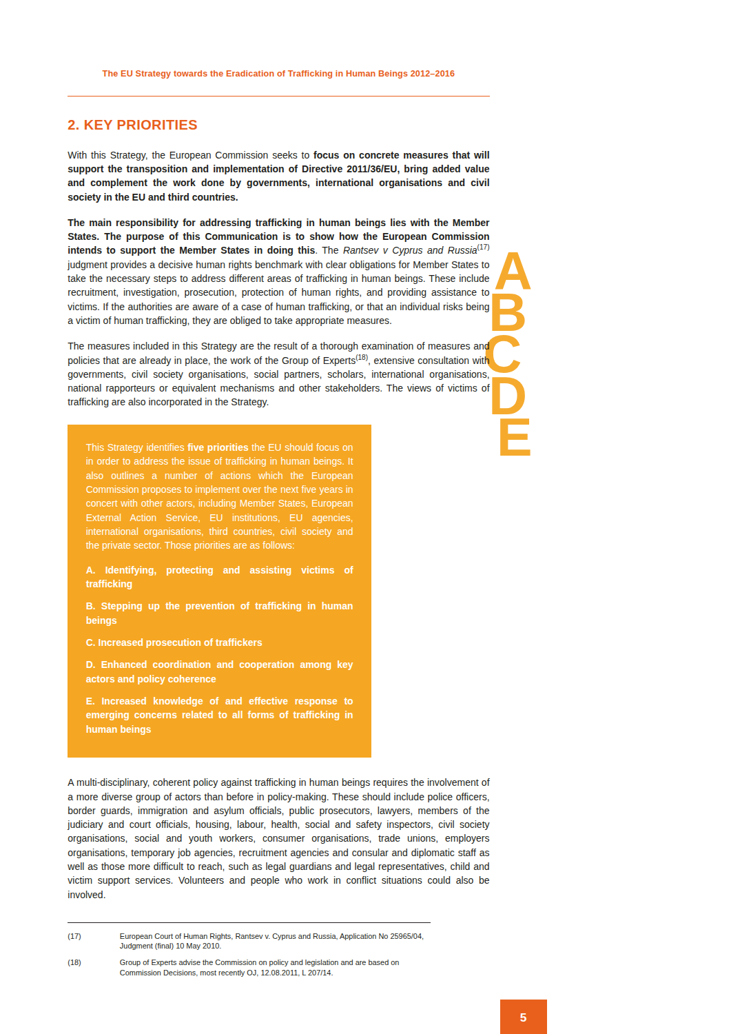The EU Strategy towards the Eradication of Trafficking in Human Beings 2012–2016
A B C D E
2. KEY PRIORITIES
With this Strategy, the European Commission seeks to focus on concrete measures that will support the transposition and implementation of Directive 2011/36/EU, bring added value and complement the work done by governments, international organisations and civil society in the EU and third countries.
The main responsibility for addressing trafficking in human beings lies with the Member States. The purpose of this Communication is to show how the European Commission intends to support the Member States in doing this. The Rantsev v Cyprus and Russia(17) judgment provides a decisive human rights benchmark with clear obligations for Member States to take the necessary steps to address different areas of trafficking in human beings. These include recruitment, investigation, prosecution, protection of human rights, and providing assistance to victims. If the authorities are aware of a case of human trafficking, or that an individual risks being a victim of human trafficking, they are obliged to take appropriate measures.
The measures included in this Strategy are the result of a thorough examination of measures and policies that are already in place, the work of the Group of Experts(18), extensive consultation with governments, civil society organisations, social partners, scholars, international organisations, national rapporteurs or equivalent mechanisms and other stakeholders. The views of victims of trafficking are also incorporated in the Strategy.
This Strategy identifies five priorities the EU should focus on in order to address the issue of trafficking in human beings. It also outlines a number of actions which the European Commission proposes to implement over the next five years in concert with other actors, including Member States, European External Action Service, EU institutions, EU agencies, international organisations, third countries, civil society and the private sector. Those priorities are as follows:
A. Identifying, protecting and assisting victims of trafficking
B. Stepping up the prevention of trafficking in human beings
C. Increased prosecution of traffickers
D. Enhanced coordination and cooperation among key actors and policy coherence
E. Increased knowledge of and effective response to emerging concerns related to all forms of trafficking in human beings
A multi-disciplinary, coherent policy against trafficking in human beings requires the involvement of a more diverse group of actors than before in policy-making. These should include police officers, border guards, immigration and asylum officials, public prosecutors, lawyers, members of the judiciary and court officials, housing, labour, health, social and safety inspectors, civil society organisations, social and youth workers, consumer organisations, trade unions, employers organisations, temporary job agencies, recruitment agencies and consular and diplomatic staff as well as those more difficult to reach, such as legal guardians and legal representatives, child and victim support services. Volunteers and people who work in conflict situations could also be involved.
(17)
European Court of Human Rights, Rantsev v. Cyprus and Russia, Application No 25965/04, Judgment (final) 10 May 2010.
(18)
Group of Experts advise the Commission on policy and legislation and are based on Commission Decisions, most recently OJ, 12.08.2011, L 207/14.
5